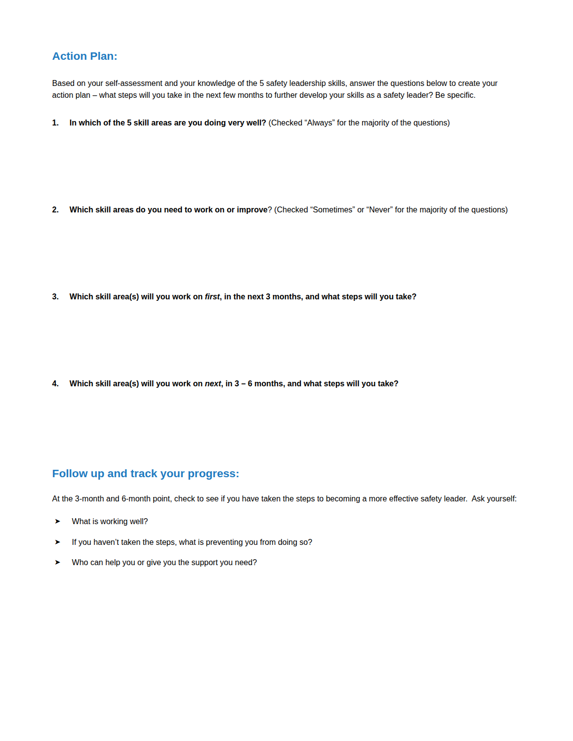Action Plan:
Based on your self-assessment and your knowledge of the 5 safety leadership skills, answer the questions below to create your action plan – what steps will you take in the next few months to further develop your skills as a safety leader? Be specific.
1. In which of the 5 skill areas are you doing very well? (Checked “Always” for the majority of the questions)
2. Which skill areas do you need to work on or improve? (Checked “Sometimes” or “Never” for the majority of the questions)
3. Which skill area(s) will you work on first, in the next 3 months, and what steps will you take?
4. Which skill area(s) will you work on next, in 3 – 6 months, and what steps will you take?
Follow up and track your progress:
At the 3-month and 6-month point, check to see if you have taken the steps to becoming a more effective safety leader. Ask yourself:
What is working well?
If you haven’t taken the steps, what is preventing you from doing so?
Who can help you or give you the support you need?